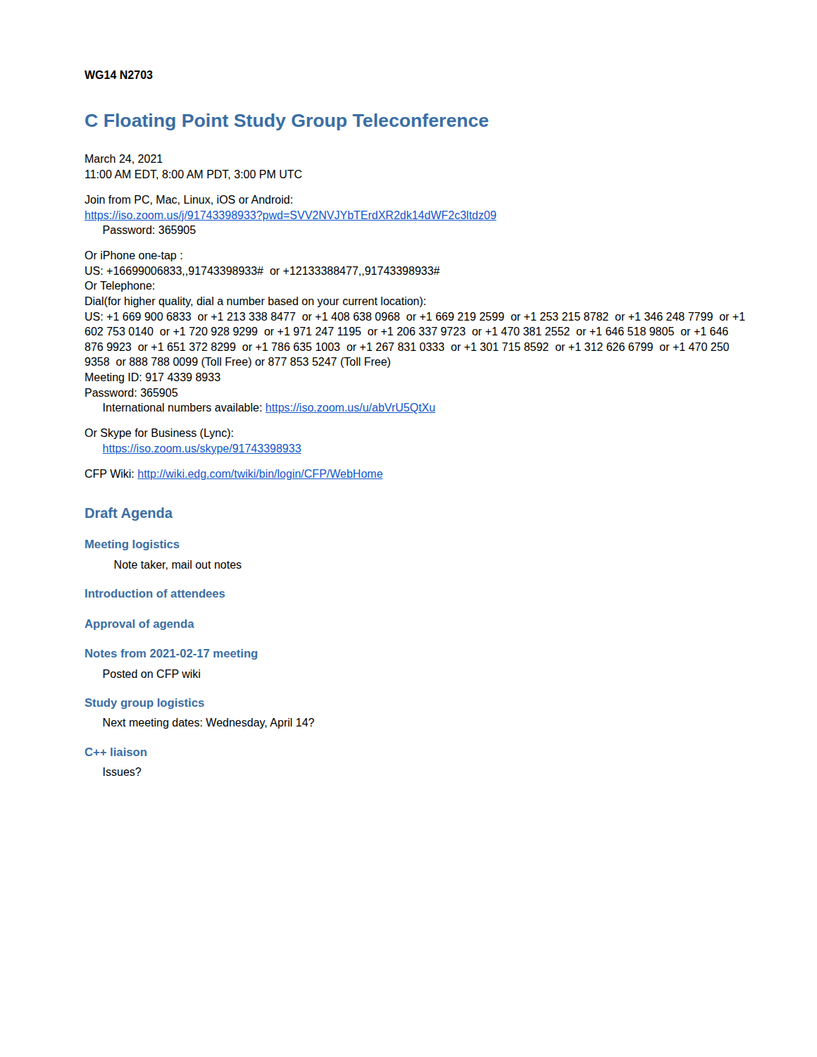WG14 N2703
C Floating Point Study Group Teleconference
March 24, 2021
11:00 AM EDT, 8:00 AM PDT, 3:00 PM UTC
Join from PC, Mac, Linux, iOS or Android:
https://iso.zoom.us/j/91743398933?pwd=SVV2NVJYbTErdXR2dk14dWF2c3ltdz09
Password: 365905
Or iPhone one-tap :
US: +16699006833,,91743398933# or +12133388477,,91743398933#
Or Telephone:
Dial(for higher quality, dial a number based on your current location):
US: +1 669 900 6833 or +1 213 338 8477 or +1 408 638 0968 or +1 669 219 2599 or +1 253 215 8782 or +1 346 248 7799 or +1 602 753 0140 or +1 720 928 9299 or +1 971 247 1195 or +1 206 337 9723 or +1 470 381 2552 or +1 646 518 9805 or +1 646 876 9923 or +1 651 372 8299 or +1 786 635 1003 or +1 267 831 0333 or +1 301 715 8592 or +1 312 626 6799 or +1 470 250 9358 or 888 788 0099 (Toll Free) or 877 853 5247 (Toll Free)
Meeting ID: 917 4339 8933
Password: 365905
International numbers available: https://iso.zoom.us/u/abVrU5QtXu
Or Skype for Business (Lync):
https://iso.zoom.us/skype/91743398933
CFP Wiki: http://wiki.edg.com/twiki/bin/login/CFP/WebHome
Draft Agenda
Meeting logistics
Note taker, mail out notes
Introduction of attendees
Approval of agenda
Notes from 2021-02-17 meeting
Posted on CFP wiki
Study group logistics
Next meeting dates: Wednesday, April 14?
C++ liaison
Issues?